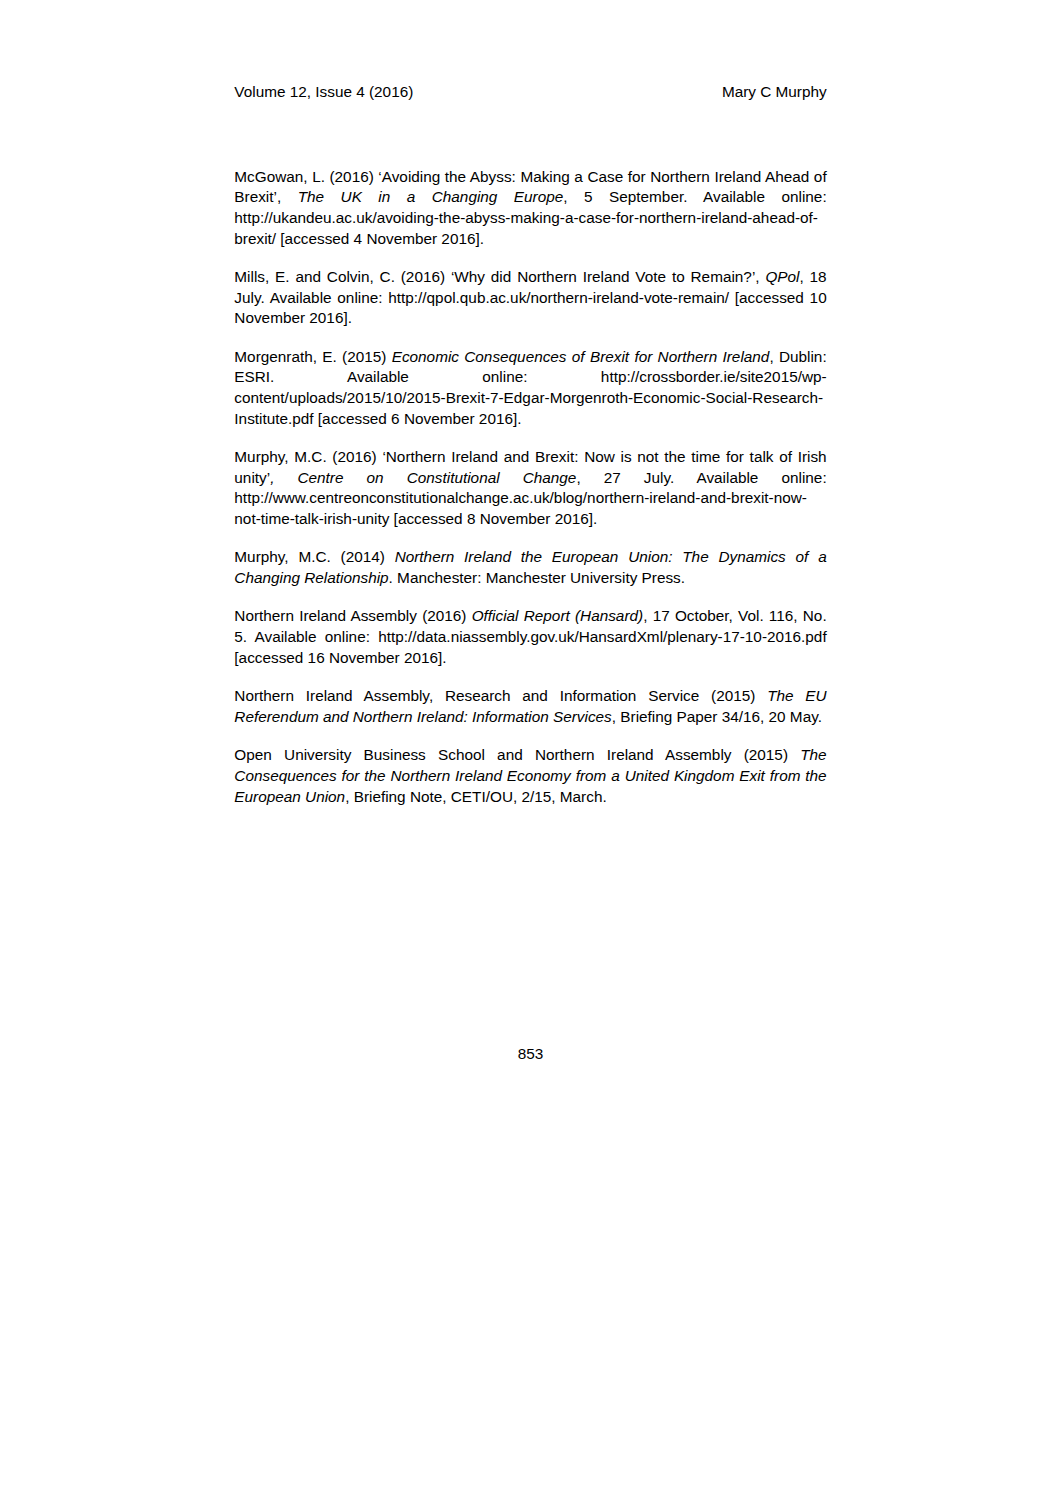Volume 12, Issue 4 (2016)
Mary C Murphy
McGowan, L. (2016) ‘Avoiding the Abyss: Making a Case for Northern Ireland Ahead of Brexit’, The UK in a Changing Europe, 5 September. Available online: http://ukandeu.ac.uk/avoiding-the-abyss-making-a-case-for-northern-ireland-ahead-of-brexit/ [accessed 4 November 2016].
Mills, E. and Colvin, C. (2016) ‘Why did Northern Ireland Vote to Remain?’, QPol, 18 July. Available online: http://qpol.qub.ac.uk/northern-ireland-vote-remain/ [accessed 10 November 2016].
Morgenrath, E. (2015) Economic Consequences of Brexit for Northern Ireland, Dublin: ESRI. Available online: http://crossborder.ie/site2015/wp-content/uploads/2015/10/2015-Brexit-7-Edgar-Morgenroth-Economic-Social-Research-Institute.pdf [accessed 6 November 2016].
Murphy, M.C. (2016) ‘Northern Ireland and Brexit: Now is not the time for talk of Irish unity’, Centre on Constitutional Change, 27 July. Available online: http://www.centreonconstitutionalchange.ac.uk/blog/northern-ireland-and-brexit-now-not-time-talk-irish-unity [accessed 8 November 2016].
Murphy, M.C. (2014) Northern Ireland the European Union: The Dynamics of a Changing Relationship. Manchester: Manchester University Press.
Northern Ireland Assembly (2016) Official Report (Hansard), 17 October, Vol. 116, No. 5. Available online: http://data.niassembly.gov.uk/HansardXml/plenary-17-10-2016.pdf [accessed 16 November 2016].
Northern Ireland Assembly, Research and Information Service (2015) The EU Referendum and Northern Ireland: Information Services, Briefing Paper 34/16, 20 May.
Open University Business School and Northern Ireland Assembly (2015) The Consequences for the Northern Ireland Economy from a United Kingdom Exit from the European Union, Briefing Note, CETI/OU, 2/15, March.
853